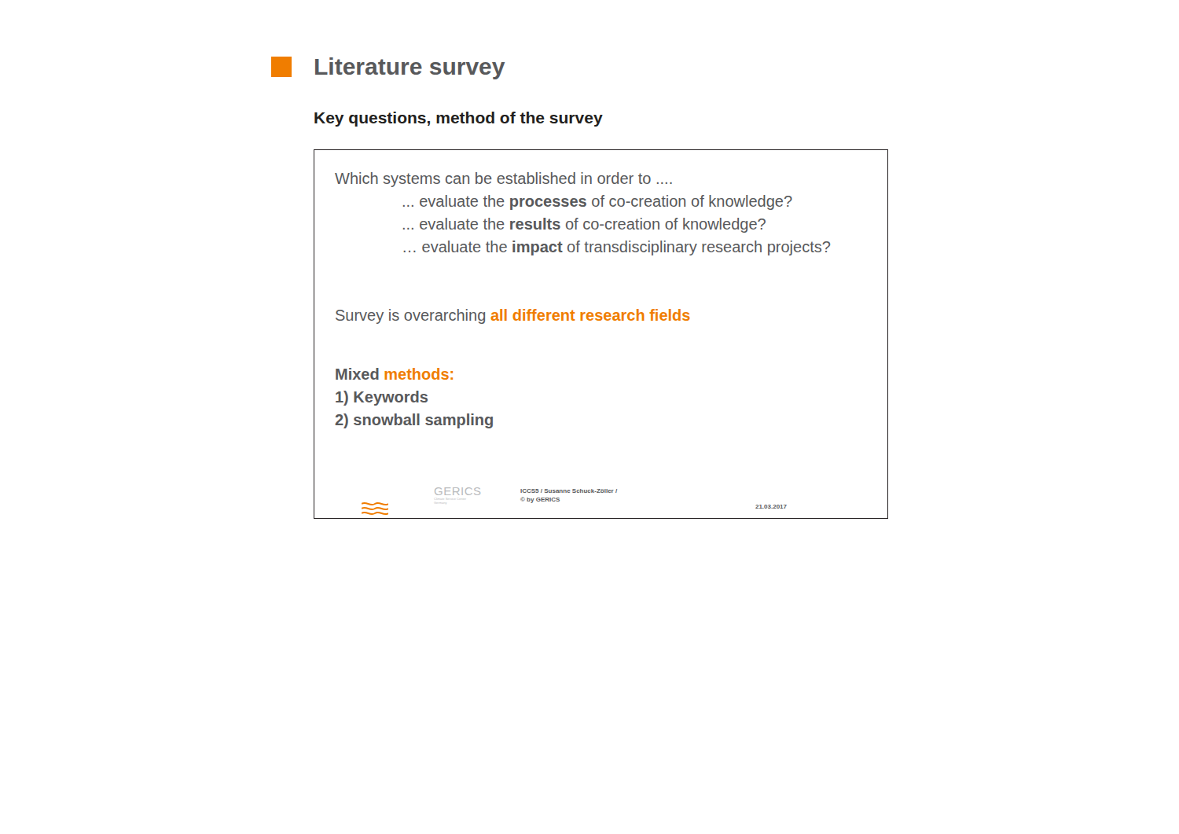Literature survey
Key questions, method of the survey
Which systems can be established in order to ....
... evaluate the processes of co-creation of knowledge?
... evaluate the results of co-creation of knowledge?
… evaluate the impact of transdisciplinary research projects?
Survey is overarching all different research fields
Mixed methods:
1) Keywords
2) snowball sampling
GERICS
Climate Service Center
Germany
ICCS5 / Susanne Schuck-Zöller /
© by GERICS
21.03.2017